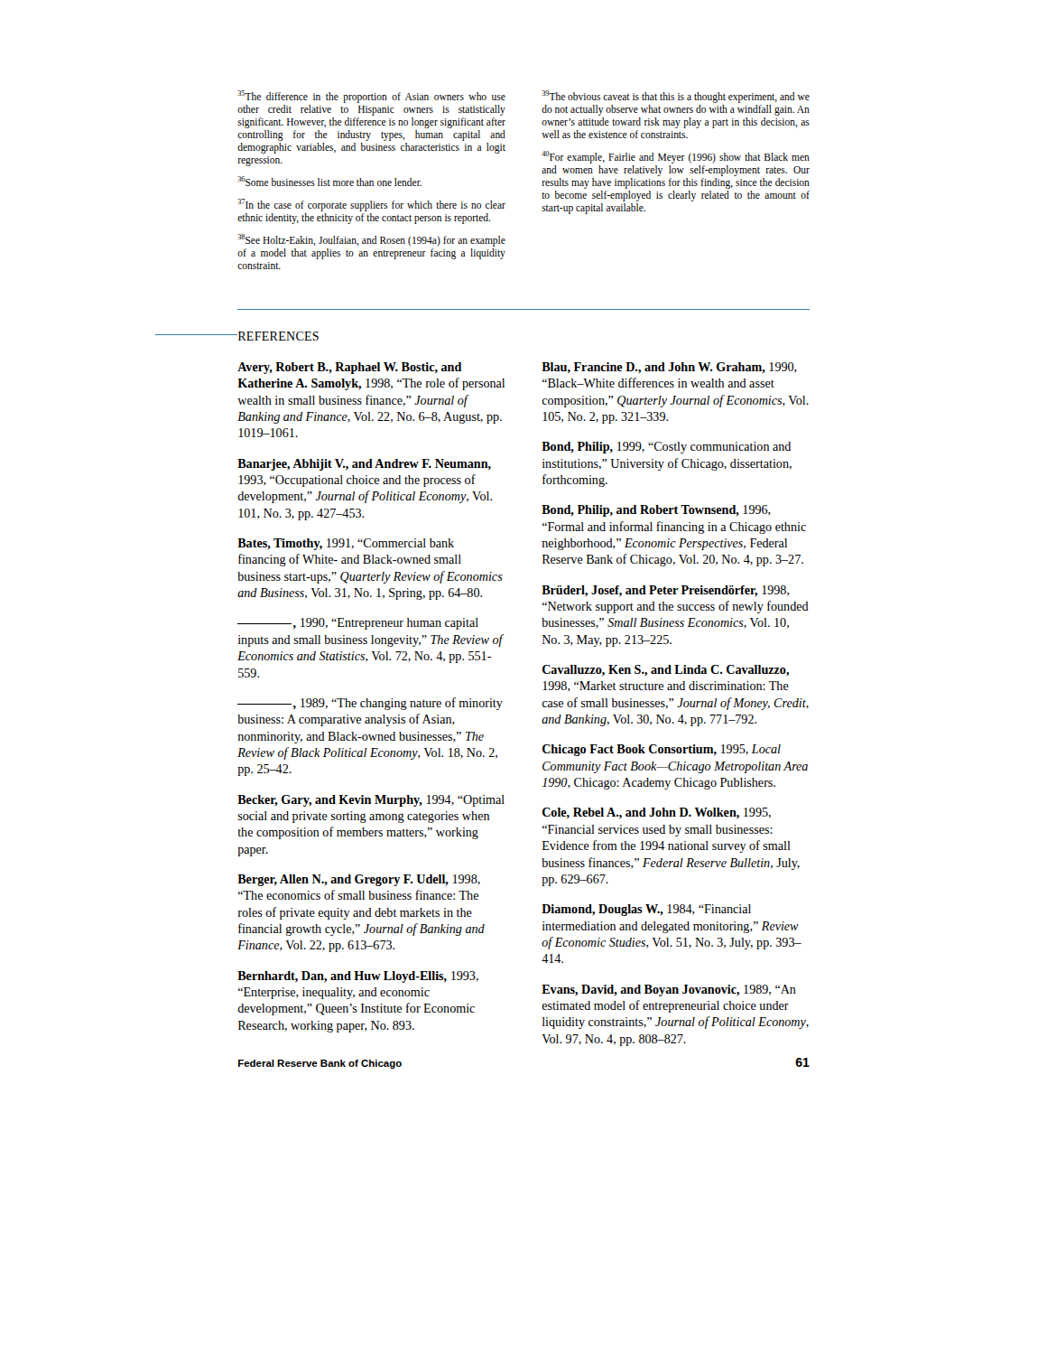35The difference in the proportion of Asian owners who use other credit relative to Hispanic owners is statistically significant. However, the difference is no longer significant after controlling for the industry types, human capital and demographic variables, and business characteristics in a logit regression.
36Some businesses list more than one lender.
37In the case of corporate suppliers for which there is no clear ethnic identity, the ethnicity of the contact person is reported.
38See Holtz-Eakin, Joulfaian, and Rosen (1994a) for an example of a model that applies to an entrepreneur facing a liquidity constraint.
39The obvious caveat is that this is a thought experiment, and we do not actually observe what owners do with a windfall gain. An owner’s attitude toward risk may play a part in this decision, as well as the existence of constraints.
40For example, Fairlie and Meyer (1996) show that Black men and women have relatively low self-employment rates. Our results may have implications for this finding, since the decision to become self-employed is clearly related to the amount of start-up capital available.
REFERENCES
Avery, Robert B., Raphael W. Bostic, and Katherine A. Samolyk, 1998, “The role of personal wealth in small business finance,” Journal of Banking and Finance, Vol. 22, No. 6–8, August, pp. 1019–1061.
Banarjee, Abhijit V., and Andrew F. Neumann, 1993, “Occupational choice and the process of development,” Journal of Political Economy, Vol. 101, No. 3, pp. 427–453.
Bates, Timothy, 1991, “Commercial bank financing of White- and Black-owned small business start-ups,” Quarterly Review of Economics and Business, Vol. 31, No. 1, Spring, pp. 64–80.
, 1990, “Entrepreneur human capital inputs and small business longevity,” The Review of Economics and Statistics, Vol. 72, No. 4, pp. 551-559.
, 1989, “The changing nature of minority business: A comparative analysis of Asian, nonminority, and Black-owned businesses,” The Review of Black Political Economy, Vol. 18, No. 2, pp. 25–42.
Becker, Gary, and Kevin Murphy, 1994, “Optimal social and private sorting among categories when the composition of members matters,” working paper.
Berger, Allen N., and Gregory F. Udell, 1998, “The economics of small business finance: The roles of private equity and debt markets in the financial growth cycle,” Journal of Banking and Finance, Vol. 22, pp. 613–673.
Bernhardt, Dan, and Huw Lloyd-Ellis, 1993, “Enterprise, inequality, and economic development,” Queen’s Institute for Economic Research, working paper, No. 893.
Blau, Francine D., and John W. Graham, 1990, “Black–White differences in wealth and asset composition,” Quarterly Journal of Economics, Vol. 105, No. 2, pp. 321–339.
Bond, Philip, 1999, “Costly communication and institutions,” University of Chicago, dissertation, forthcoming.
Bond, Philip, and Robert Townsend, 1996, “Formal and informal financing in a Chicago ethnic neighborhood,” Economic Perspectives, Federal Reserve Bank of Chicago, Vol. 20, No. 4, pp. 3–27.
Brüderl, Josef, and Peter Preisendörfer, 1998, “Network support and the success of newly founded businesses,” Small Business Economics, Vol. 10, No. 3, May, pp. 213–225.
Cavalluzzo, Ken S., and Linda C. Cavalluzzo, 1998, “Market structure and discrimination: The case of small businesses,” Journal of Money, Credit, and Banking, Vol. 30, No. 4, pp. 771–792.
Chicago Fact Book Consortium, 1995, Local Community Fact Book—Chicago Metropolitan Area 1990, Chicago: Academy Chicago Publishers.
Cole, Rebel A., and John D. Wolken, 1995, “Financial services used by small businesses: Evidence from the 1994 national survey of small business finances,” Federal Reserve Bulletin, July, pp. 629–667.
Diamond, Douglas W., 1984, “Financial intermediation and delegated monitoring,” Review of Economic Studies, Vol. 51, No. 3, July, pp. 393–414.
Evans, David, and Boyan Jovanovic, 1989, “An estimated model of entrepreneurial choice under liquidity constraints,” Journal of Political Economy, Vol. 97, No. 4, pp. 808–827.
Federal Reserve Bank of Chicago 61